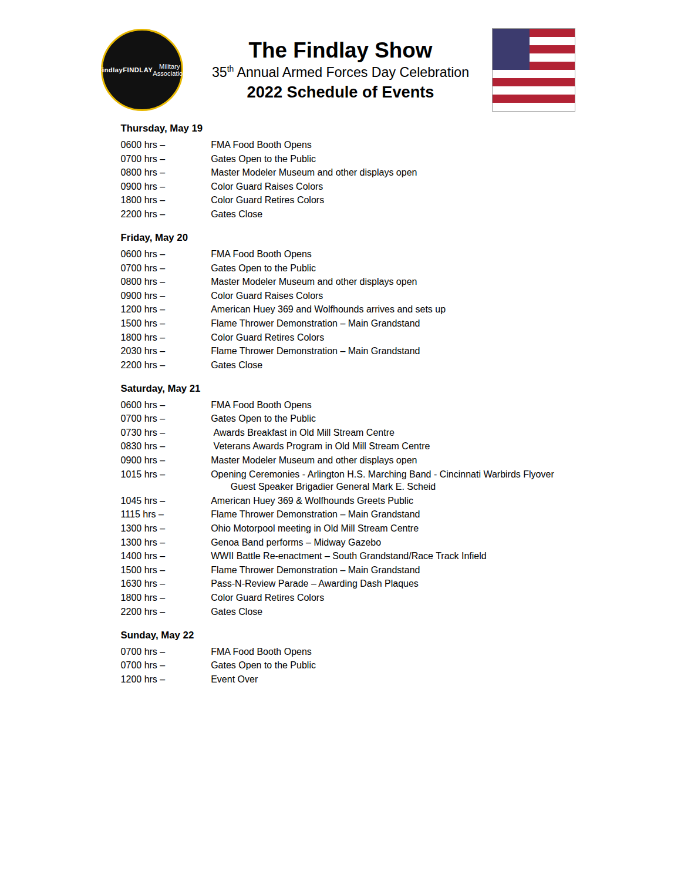Findlay FINDLAY Military Association
The Findlay Show
35th Annual Armed Forces Day Celebration
2022 Schedule of Events
US Flag
Thursday, May 19
| 0600 hrs – | FMA Food Booth Opens |
| 0700 hrs – | Gates Open to the Public |
| 0800 hrs – | Master Modeler Museum and other displays open |
| 0900 hrs – | Color Guard Raises Colors |
| 1800 hrs – | Color Guard Retires Colors |
| 2200 hrs – | Gates Close |
Friday, May 20
| 0600 hrs – | FMA Food Booth Opens |
| 0700 hrs – | Gates Open to the Public |
| 0800 hrs – | Master Modeler Museum and other displays open |
| 0900 hrs – | Color Guard Raises Colors |
| 1200 hrs – | American Huey 369 and Wolfhounds arrives and sets up |
| 1500 hrs – | Flame Thrower Demonstration – Main Grandstand |
| 1800 hrs – | Color Guard Retires Colors |
| 2030 hrs – | Flame Thrower Demonstration – Main Grandstand |
| 2200 hrs – | Gates Close |
Saturday, May 21
| 0600 hrs – | FMA Food Booth Opens |
| 0700 hrs – | Gates Open to the Public |
| 0730 hrs – | Awards Breakfast in Old Mill Stream Centre |
| 0830 hrs – | Veterans Awards Program in Old Mill Stream Centre |
| 0900 hrs – | Master Modeler Museum and other displays open |
| 1015 hrs – | Opening Ceremonies - Arlington H.S. Marching Band - Cincinnati Warbirds Flyover Guest Speaker Brigadier General Mark E. Scheid |
| 1045 hrs – | American Huey 369 & Wolfhounds Greets Public |
| 1115 hrs – | Flame Thrower Demonstration – Main Grandstand |
| 1300 hrs – | Ohio Motorpool meeting in Old Mill Stream Centre |
| 1300 hrs – | Genoa Band performs – Midway Gazebo |
| 1400 hrs – | WWII Battle Re-enactment – South Grandstand/Race Track Infield |
| 1500 hrs – | Flame Thrower Demonstration – Main Grandstand |
| 1630 hrs – | Pass-N-Review Parade – Awarding Dash Plaques |
| 1800 hrs – | Color Guard Retires Colors |
| 2200 hrs – | Gates Close |
Sunday, May 22
| 0700 hrs – | FMA Food Booth Opens |
| 0700 hrs – | Gates Open to the Public |
| 1200 hrs – | Event Over |